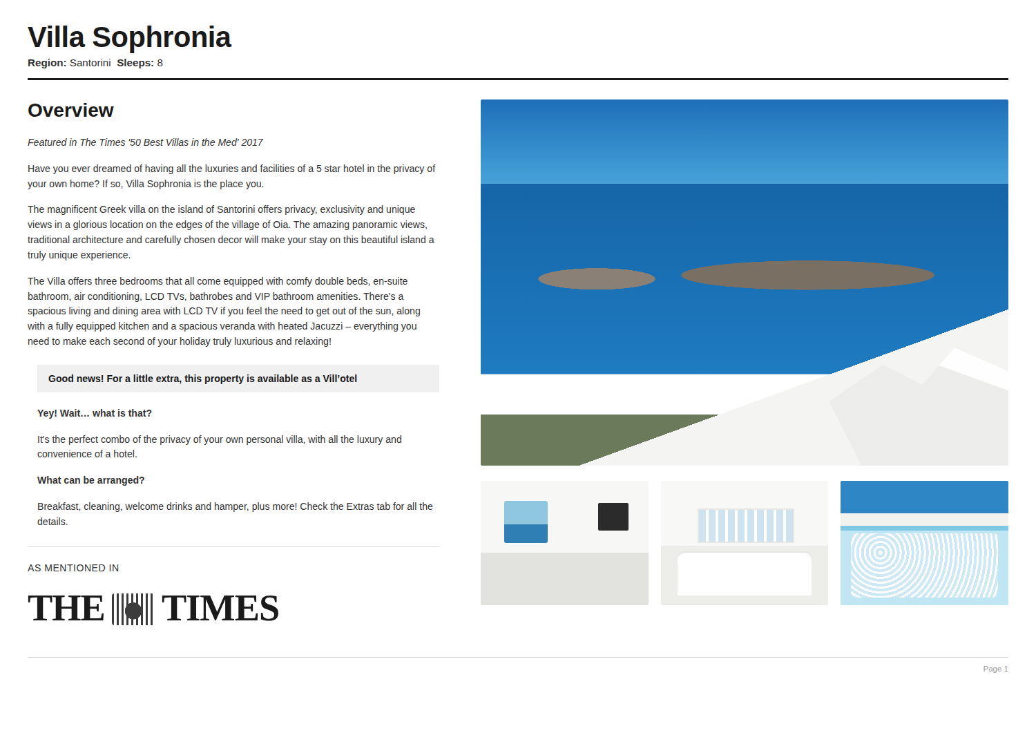Villa Sophronia
Region: Santorini Sleeps: 8
Overview
Featured in The Times '50 Best Villas in the Med' 2017
Have you ever dreamed of having all the luxuries and facilities of a 5 star hotel in the privacy of your own home? If so, Villa Sophronia is the place you.
The magnificent Greek villa on the island of Santorini offers privacy, exclusivity and unique views in a glorious location on the edges of the village of Oia. The amazing panoramic views, traditional architecture and carefully chosen decor will make your stay on this beautiful island a truly unique experience.
The Villa offers three bedrooms that all come equipped with comfy double beds, en-suite bathroom, air conditioning, LCD TVs, bathrobes and VIP bathroom amenities. There's a spacious living and dining area with LCD TV if you feel the need to get out of the sun, along with a fully equipped kitchen and a spacious veranda with heated Jacuzzi – everything you need to make each second of your holiday truly luxurious and relaxing!
Good news! For a little extra, this property is available as a Vill’otel
Yey! Wait… what is that?
It's the perfect combo of the privacy of your own personal villa, with all the luxury and convenience of a hotel.
What can be arranged?
Breakfast, cleaning, welcome drinks and hamper, plus more! Check the Extras tab for all the details.
AS MENTIONED IN
THE TIMES
Page 1